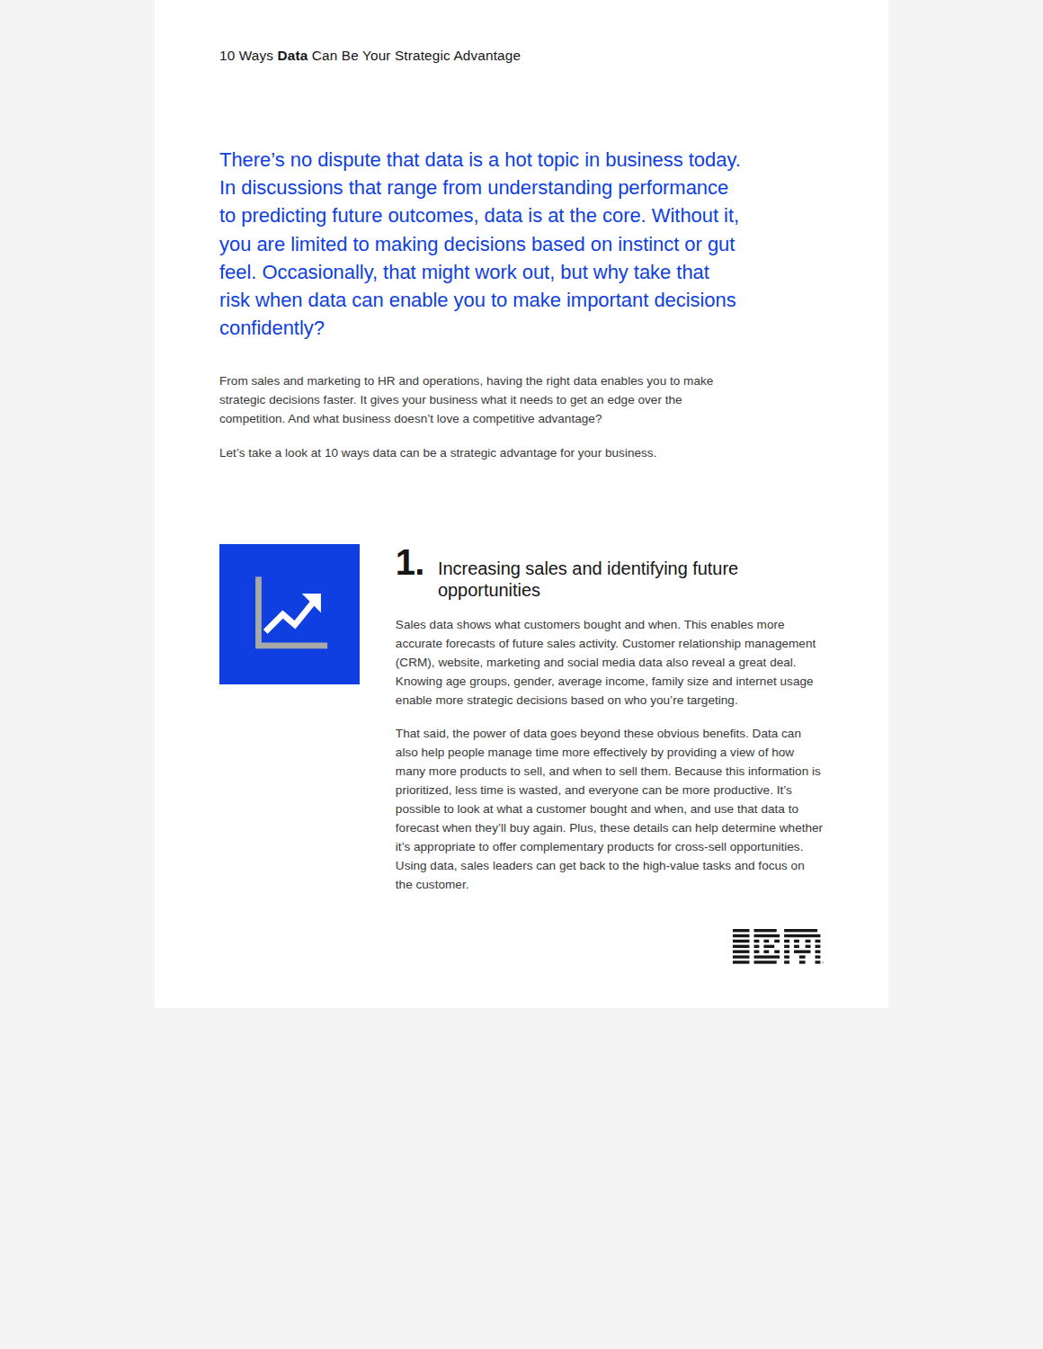10 Ways Data Can Be Your Strategic Advantage
There’s no dispute that data is a hot topic in business today. In discussions that range from understanding performance to predicting future outcomes, data is at the core. Without it, you are limited to making decisions based on instinct or gut feel. Occasionally, that might work out, but why take that risk when data can enable you to make important decisions confidently?
From sales and marketing to HR and operations, having the right data enables you to make strategic decisions faster. It gives your business what it needs to get an edge over the competition. And what business doesn’t love a competitive advantage?
Let’s take a look at 10 ways data can be a strategic advantage for your business.
1.
Increasing sales and identifying future opportunities
Sales data shows what customers bought and when. This enables more accurate forecasts of future sales activity. Customer relationship management (CRM), website, marketing and social media data also reveal a great deal. Knowing age groups, gender, average income, family size and internet usage enable more strategic decisions based on who you’re targeting.
That said, the power of data goes beyond these obvious benefits. Data can also help people manage time more effectively by providing a view of how many more products to sell, and when to sell them. Because this information is prioritized, less time is wasted, and everyone can be more productive. It’s possible to look at what a customer bought and when, and use that data to forecast when they’ll buy again. Plus, these details can help determine whether it’s appropriate to offer complementary products for cross-sell opportunities. Using data, sales leaders can get back to the high-value tasks and focus on the customer.
®